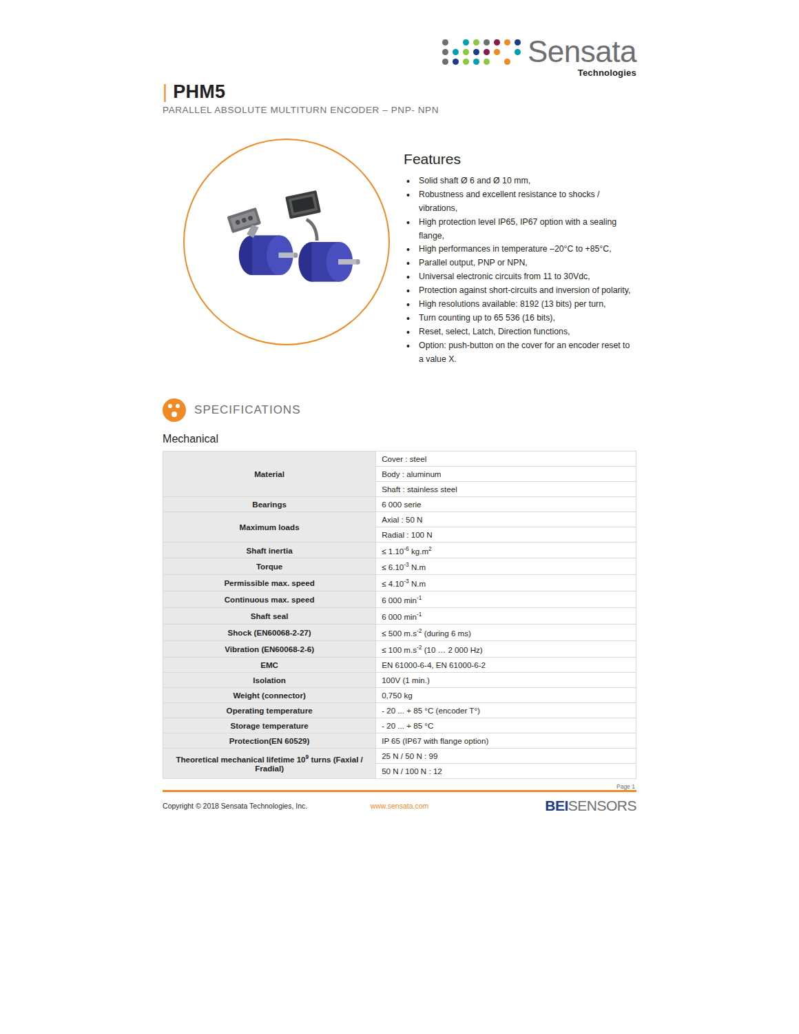Sensata
Technologies
| PHM5
Parallel Absolute Multiturn Encoder – PNP- NPN
Features
Solid shaft Ø 6 and Ø 10 mm,
Robustness and excellent resistance to shocks / vibrations,
High protection level IP65, IP67 option with a sealing flange,
High performances in temperature –20°C to +85°C,
Parallel output, PNP or NPN,
Universal electronic circuits from 11 to 30Vdc,
Protection against short-circuits and inversion of polarity,
High resolutions available: 8192 (13 bits) per turn,
Turn counting up to 65 536 (16 bits),
Reset, select, Latch, Direction functions,
Option: push-button on the cover for an encoder reset to a value X.
SPECIFICATIONS
Mechanical
| Material | Cover : steel |
| Body : aluminum |
| Shaft : stainless steel |
| Bearings | 6 000 serie |
| Maximum loads | Axial : 50 N |
| Radial : 100 N |
| Shaft inertia | ≤ 1.10 -6 kg.m 2 |
| Torque | ≤ 6.10 -3 N.m |
| Permissible max. speed | ≤ 4.10 -3 N.m |
| Continuous max. speed | 6 000 min -1 |
| Shaft seal | 6 000 min -1 |
| Shock (EN60068-2-27) | ≤ 500 m.s -2 (during 6 ms) |
| Vibration (EN60068-2-6) | ≤ 100 m.s -2 (10 … 2 000 Hz) |
| EMC | EN 61000-6-4, EN 61000-6-2 |
| Isolation | 100V (1 min.) |
| Weight (connector) | 0,750 kg |
| Operating temperature | - 20 ... + 85 °C (encoder T°) |
| Storage temperature | - 20 ... + 85 °C |
| Protection(EN 60529) | IP 65 (IP67 with flange option) |
| Theoretical mechanical lifetime 10 9 turns (Faxial / Fradial) | 25 N / 50 N : 99 |
| 50 N / 100 N : 12 |
Page 1
Copyright © 2018 Sensata Technologies, Inc.
www.sensata.com
BEI SENSORS